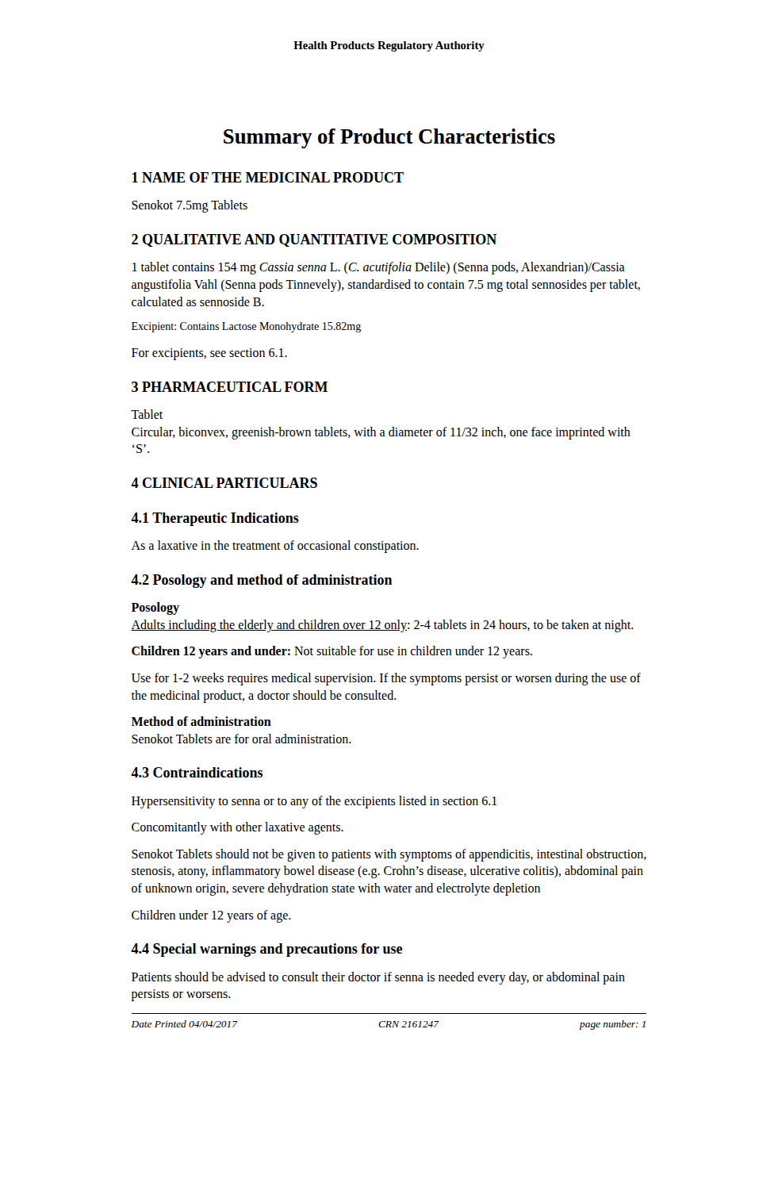Health Products Regulatory Authority
Summary of Product Characteristics
1 NAME OF THE MEDICINAL PRODUCT
Senokot 7.5mg Tablets
2 QUALITATIVE AND QUANTITATIVE COMPOSITION
1 tablet contains 154 mg Cassia senna L. (C. acutifolia Delile) (Senna pods, Alexandrian)/Cassia angustifolia Vahl (Senna pods Tinnevely), standardised to contain 7.5 mg total sennosides per tablet, calculated as sennoside B.
Excipient: Contains Lactose Monohydrate 15.82mg
For excipients, see section 6.1.
3 PHARMACEUTICAL FORM
Tablet
Circular, biconvex, greenish-brown tablets, with a diameter of 11/32 inch, one face imprinted with ‘S’.
4 CLINICAL PARTICULARS
4.1 Therapeutic Indications
As a laxative in the treatment of occasional constipation.
4.2 Posology and method of administration
Posology
Adults including the elderly and children over 12 only: 2-4 tablets in 24 hours, to be taken at night.
Children 12 years and under: Not suitable for use in children under 12 years.
Use for 1-2 weeks requires medical supervision. If the symptoms persist or worsen during the use of the medicinal product, a doctor should be consulted.
Method of administration
Senokot Tablets are for oral administration.
4.3 Contraindications
Hypersensitivity to senna or to any of the excipients listed in section 6.1
Concomitantly with other laxative agents.
Senokot Tablets should not be given to patients with symptoms of appendicitis, intestinal obstruction, stenosis, atony, inflammatory bowel disease (e.g. Crohn’s disease, ulcerative colitis), abdominal pain of unknown origin, severe dehydration state with water and electrolyte depletion
Children under 12 years of age.
4.4 Special warnings and precautions for use
Patients should be advised to consult their doctor if senna is needed every day, or abdominal pain persists or worsens.
Date Printed 04/04/2017 CRN 2161247 page number: 1